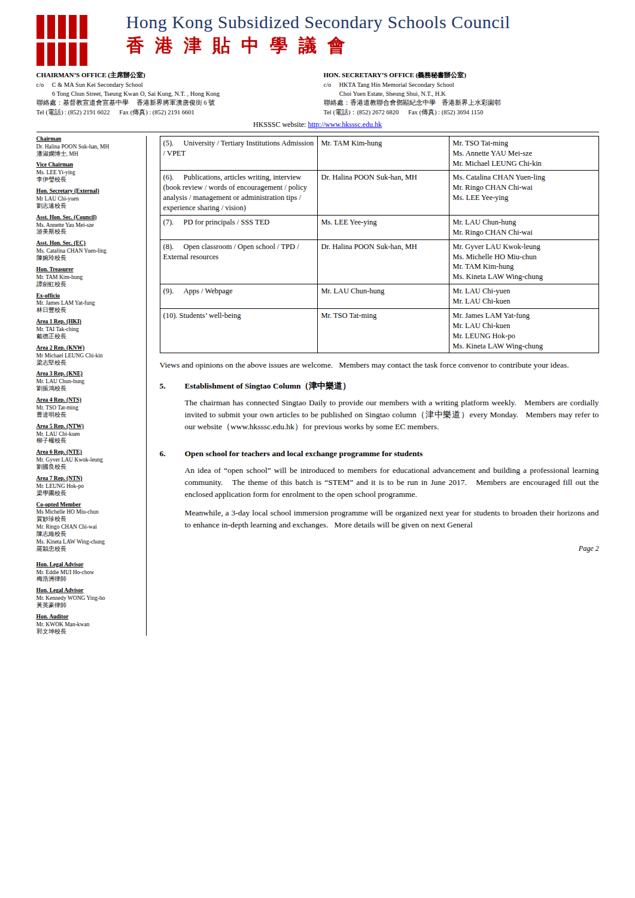Hong Kong Subsidized Secondary Schools Council
香港津貼中學議會
CHAIRMAN’S OFFICE (主席辦公室)
c/o C & MA Sun Kei Secondary School
6 Tong Chun Street, Tseung Kwan O, Sai Kung, N.T. , Hong Kong
聯絡處：基督教宣道會宣基中學 香港新界將軍澳唐俊街 6 號
Tel (電話) : (852) 2191 6022 Fax (傳真) : (852) 2191 6601
HON. SECRETARY’S OFFICE (義務秘書辦公室)
c/o HKTA Tang Hin Memorial Secondary School
Choi Yuen Estate, Sheung Shui, N.T., H.K
聯絡處：香港道教聯合會鄧顯紀念中學 香港新界上水彩園邨
Tel (電話)：(852) 2672 6820 Fax (傳真) : (852) 3694 1150
HKSSSC website: http://www.hksssc.edu.hk
Chairman
Dr. Halina POON Suk-han, MH
潘淑嫻博士, MH
Vice Chairman
Ms. LEE Yi-ying
李伊瑩校長
Hon. Secretary (External)
Mr LAU Chi-yuen
劉志遠校長
Asst. Hon. Sec. (Council)
Ms. Annette Yau Mei-sze
游美斯校長
Asst. Hon. Sec. (EC)
Ms. Catalina CHAN Yuen-ling
陳婉玲校長
Hon. Treasurer
Mr. TAM Kim-hung
譚劍虹校長
Ex-officio
Mr. James LAM Yat-fung
林日豐校長
Area 1 Rep. (HKI)
Mr. TAI Tak-ching
戴德正校長
Area 2 Rep. (KNW)
Mr Michael LEUNG Chi-kin
梁志堅校長
Area 3 Rep. (KNE)
Mr. LAU Chun-hung
劉振鴻校長
Area 4 Rep. (NTS)
Mr. TSO Tat-ming
曹達明校長
Area 5 Rep. (NTW)
Mr. LAU Chi-kuen
柳子權校長
Area 6 Rep. (NTE)
Mr. Gyver LAU Kwok-leung
劉國良校長
Area 7 Rep. (NTN)
Mr. LEUNG Hok-po
梁學圃校長
Co-opted Member
Ms Michelle HO Miu-chun
賀妙珍校長
Mr. Ringo CHAN Chi-wai
陳志維校長
Ms. Kineta LAW Wing-chung
羅穎忠校長
Hon. Legal Advisor
Mr. Eddie MUI Ho-chow
梅浩洲律師
Hon. Legal Advisor
Mr. Kennedy WONG Ying-ho
黃英豪律師
Hon. Auditor
Mr. KWOK Man-kwan
郭文坤校長
| (5). University / Tertiary Institutions Admission / VPET | Mr. TAM Kim-hung | Mr. TSO Tat-ming Ms. Annette YAU Mei-sze Mr. Michael LEUNG Chi-kin |
| (6). Publications, articles writing, interview (book review / words of encouragement / policy analysis / management or administration tips / experience sharing / vision) | Dr. Halina POON Suk-han, MH | Ms. Catalina CHAN Yuen-ling Mr. Ringo CHAN Chi-wai Ms. LEE Yee-ying |
| (7). PD for principals / SSS TED | Ms. LEE Yee-ying | Mr. LAU Chun-hung Mr. Ringo CHAN Chi-wai |
| (8). Open classroom / Open school / TPD / External resources | Dr. Halina POON Suk-han, MH | Mr. Gyver LAU Kwok-leung Ms. Michelle HO Miu-chun Mr. TAM Kim-hung Ms. Kineta LAW Wing-chung |
| (9). Apps / Webpage | Mr. LAU Chun-hung | Mr. LAU Chi-yuen Mr. LAU Chi-kuen |
| (10). Students’ well-being | Mr. TSO Tat-ming | Mr. James LAM Yat-fung Mr. LAU Chi-kuen Mr. LEUNG Hok-po Ms. Kineta LAW Wing-chung |
Views and opinions on the above issues are welcome. Members may contact the task force convenor to contribute your ideas.
5.
Establishment of Singtao Column（津中樂道）
The chairman has connected Singtao Daily to provide our members with a writing platform weekly. Members are cordially invited to submit your own articles to be published on Singtao column（津中樂道）every Monday. Members may refer to our website（www.hksssc.edu.hk）for previous works by some EC members.
6.
Open school for teachers and local exchange programme for students
An idea of “open school” will be introduced to members for educational advancement and building a professional learning community. The theme of this batch is “STEM” and it is to be run in June 2017. Members are encouraged fill out the enclosed application form for enrolment to the open school programme.
Meanwhile, a 3-day local school immersion programme will be organized next year for students to broaden their horizons and to enhance in-depth learning and exchanges. More details will be given on next General
Page 2